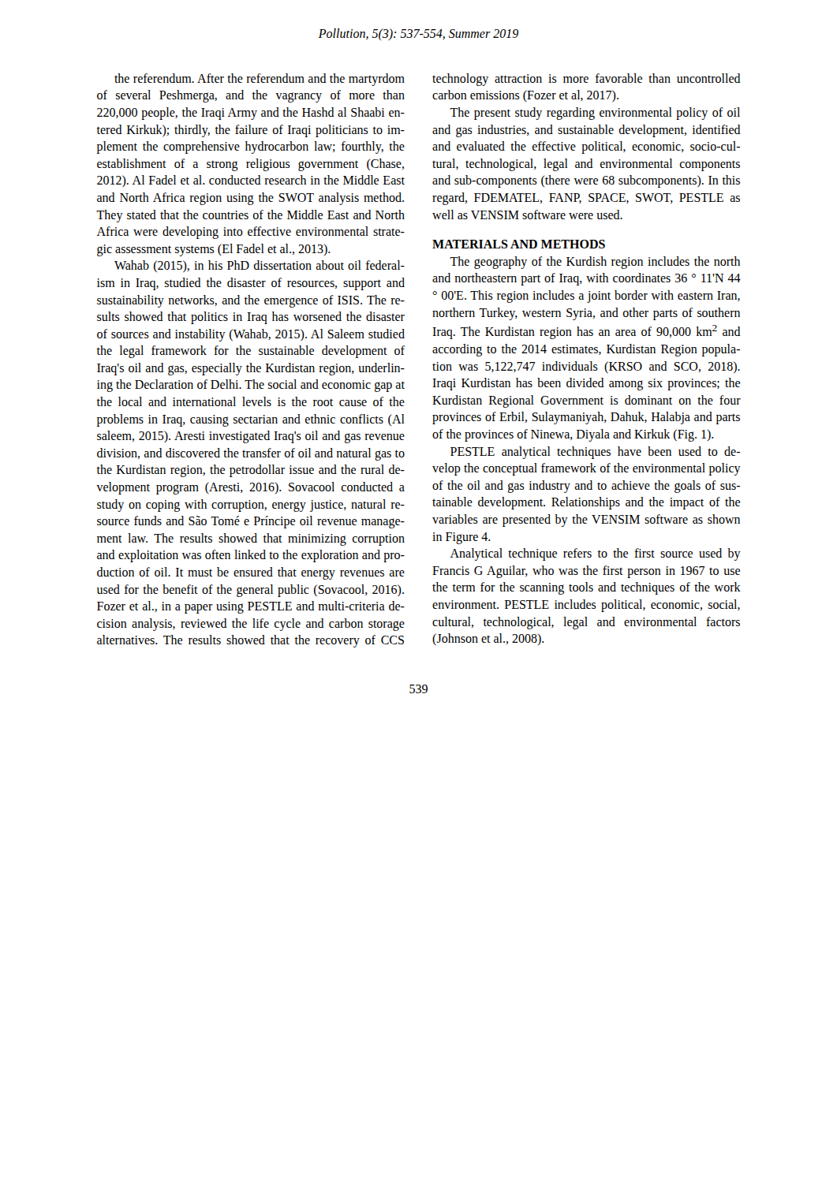Pollution, 5(3): 537-554, Summer 2019
the referendum. After the referendum and the martyrdom of several Peshmerga, and the vagrancy of more than 220,000 people, the Iraqi Army and the Hashd al Shaabi entered Kirkuk); thirdly, the failure of Iraqi politicians to implement the comprehensive hydrocarbon law; fourthly, the establishment of a strong religious government (Chase, 2012). Al Fadel et al. conducted research in the Middle East and North Africa region using the SWOT analysis method. They stated that the countries of the Middle East and North Africa were developing into effective environmental strategic assessment systems (El Fadel et al., 2013).
Wahab (2015), in his PhD dissertation about oil federalism in Iraq, studied the disaster of resources, support and sustainability networks, and the emergence of ISIS. The results showed that politics in Iraq has worsened the disaster of sources and instability (Wahab, 2015). Al Saleem studied the legal framework for the sustainable development of Iraq's oil and gas, especially the Kurdistan region, underlining the Declaration of Delhi. The social and economic gap at the local and international levels is the root cause of the problems in Iraq, causing sectarian and ethnic conflicts (Al saleem, 2015). Aresti investigated Iraq's oil and gas revenue division, and discovered the transfer of oil and natural gas to the Kurdistan region, the petrodollar issue and the rural development program (Aresti, 2016). Sovacool conducted a study on coping with corruption, energy justice, natural resource funds and São Tomé e Príncipe oil revenue management law. The results showed that minimizing corruption and exploitation was often linked to the exploration and production of oil. It must be ensured that energy revenues are used for the benefit of the general public (Sovacool, 2016). Fozer et al., in a paper using PESTLE and multi-criteria decision analysis, reviewed the life cycle and carbon storage alternatives. The results showed that the recovery of CCS technology attraction is more favorable than uncontrolled carbon emissions (Fozer et al, 2017).
The present study regarding environmental policy of oil and gas industries, and sustainable development, identified and evaluated the effective political, economic, socio-cultural, technological, legal and environmental components and sub-components (there were 68 subcomponents). In this regard, FDEMATEL, FANP, SPACE, SWOT, PESTLE as well as VENSIM software were used.
MATERIALS AND METHODS
The geography of the Kurdish region includes the north and northeastern part of Iraq, with coordinates 36 ° 11'N 44 ° 00'E. This region includes a joint border with eastern Iran, northern Turkey, western Syria, and other parts of southern Iraq. The Kurdistan region has an area of 90,000 km2 and according to the 2014 estimates, Kurdistan Region population was 5,122,747 individuals (KRSO and SCO, 2018). Iraqi Kurdistan has been divided among six provinces; the Kurdistan Regional Government is dominant on the four provinces of Erbil, Sulaymaniyah, Dahuk, Halabja and parts of the provinces of Ninewa, Diyala and Kirkuk (Fig. 1).
PESTLE analytical techniques have been used to develop the conceptual framework of the environmental policy of the oil and gas industry and to achieve the goals of sustainable development. Relationships and the impact of the variables are presented by the VENSIM software as shown in Figure 4.
Analytical technique refers to the first source used by Francis G Aguilar, who was the first person in 1967 to use the term for the scanning tools and techniques of the work environment. PESTLE includes political, economic, social, cultural, technological, legal and environmental factors (Johnson et al., 2008).
539